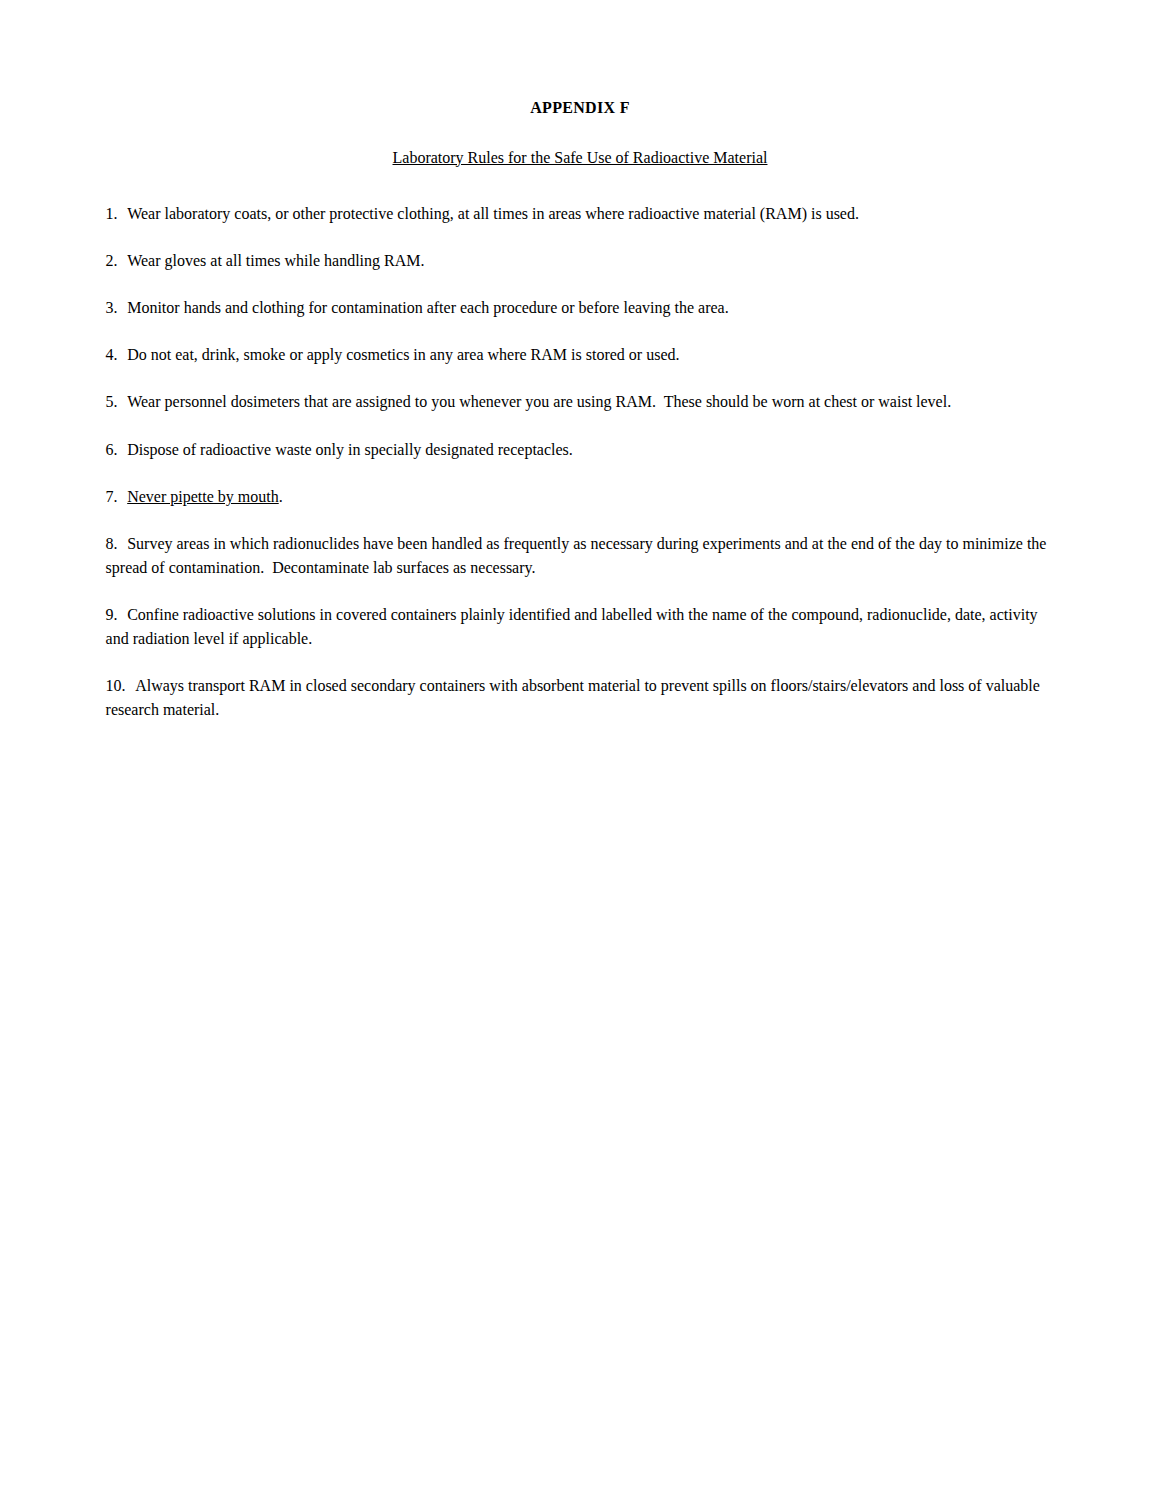APPENDIX F
Laboratory Rules for the Safe Use of Radioactive Material
1. Wear laboratory coats, or other protective clothing, at all times in areas where radioactive material (RAM) is used.
2. Wear gloves at all times while handling RAM.
3. Monitor hands and clothing for contamination after each procedure or before leaving the area.
4. Do not eat, drink, smoke or apply cosmetics in any area where RAM is stored or used.
5. Wear personnel dosimeters that are assigned to you whenever you are using RAM. These should be worn at chest or waist level.
6. Dispose of radioactive waste only in specially designated receptacles.
7. Never pipette by mouth.
8. Survey areas in which radionuclides have been handled as frequently as necessary during experiments and at the end of the day to minimize the spread of contamination. Decontaminate lab surfaces as necessary.
9. Confine radioactive solutions in covered containers plainly identified and labelled with the name of the compound, radionuclide, date, activity and radiation level if applicable.
10. Always transport RAM in closed secondary containers with absorbent material to prevent spills on floors/stairs/elevators and loss of valuable research material.